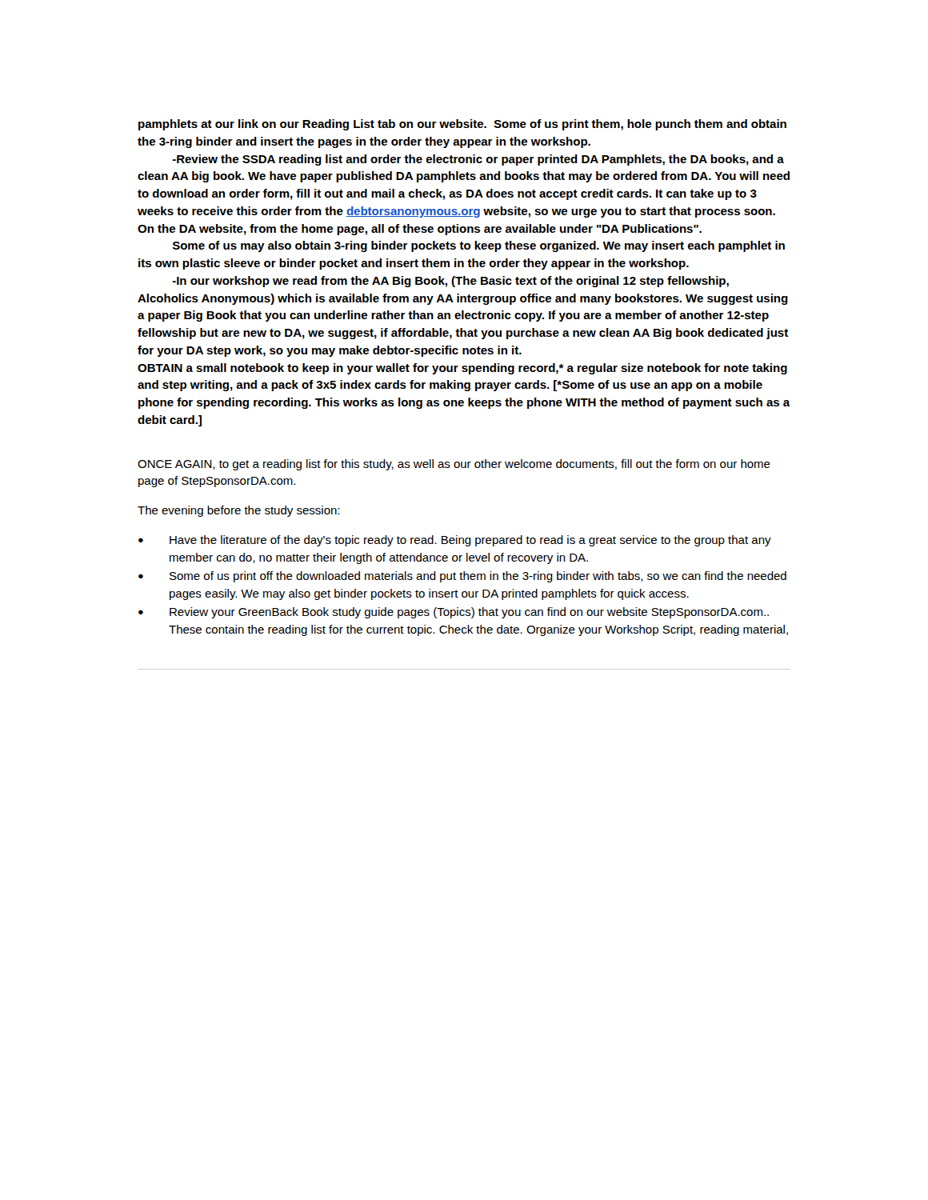pamphlets at our link on our Reading List tab on our website. Some of us print them, hole punch them and obtain the 3-ring binder and insert the pages in the order they appear in the workshop.
-Review the SSDA reading list and order the electronic or paper printed DA Pamphlets, the DA books, and a clean AA big book. We have paper published DA pamphlets and books that may be ordered from DA. You will need to download an order form, fill it out and mail a check, as DA does not accept credit cards. It can take up to 3 weeks to receive this order from the debtorsanonymous.org website, so we urge you to start that process soon. On the DA website, from the home page, all of these options are available under "DA Publications".
Some of us may also obtain 3-ring binder pockets to keep these organized. We may insert each pamphlet in its own plastic sleeve or binder pocket and insert them in the order they appear in the workshop.
-In our workshop we read from the AA Big Book, (The Basic text of the original 12 step fellowship, Alcoholics Anonymous) which is available from any AA intergroup office and many bookstores. We suggest using a paper Big Book that you can underline rather than an electronic copy. If you are a member of another 12-step fellowship but are new to DA, we suggest, if affordable, that you purchase a new clean AA Big book dedicated just for your DA step work, so you may make debtor-specific notes in it.
OBTAIN a small notebook to keep in your wallet for your spending record,* a regular size notebook for note taking and step writing, and a pack of 3x5 index cards for making prayer cards. [*Some of us use an app on a mobile phone for spending recording. This works as long as one keeps the phone WITH the method of payment such as a debit card.]
ONCE AGAIN, to get a reading list for this study, as well as our other welcome documents, fill out the form on our home page of StepSponsorDA.com.
The evening before the study session:
Have the literature of the day's topic ready to read. Being prepared to read is a great service to the group that any member can do, no matter their length of attendance or level of recovery in DA.
Some of us print off the downloaded materials and put them in the 3-ring binder with tabs, so we can find the needed pages easily. We may also get binder pockets to insert our DA printed pamphlets for quick access.
Review your GreenBack Book study guide pages (Topics) that you can find on our website StepSponsorDA.com.. These contain the reading list for the current topic. Check the date. Organize your Workshop Script, reading material,